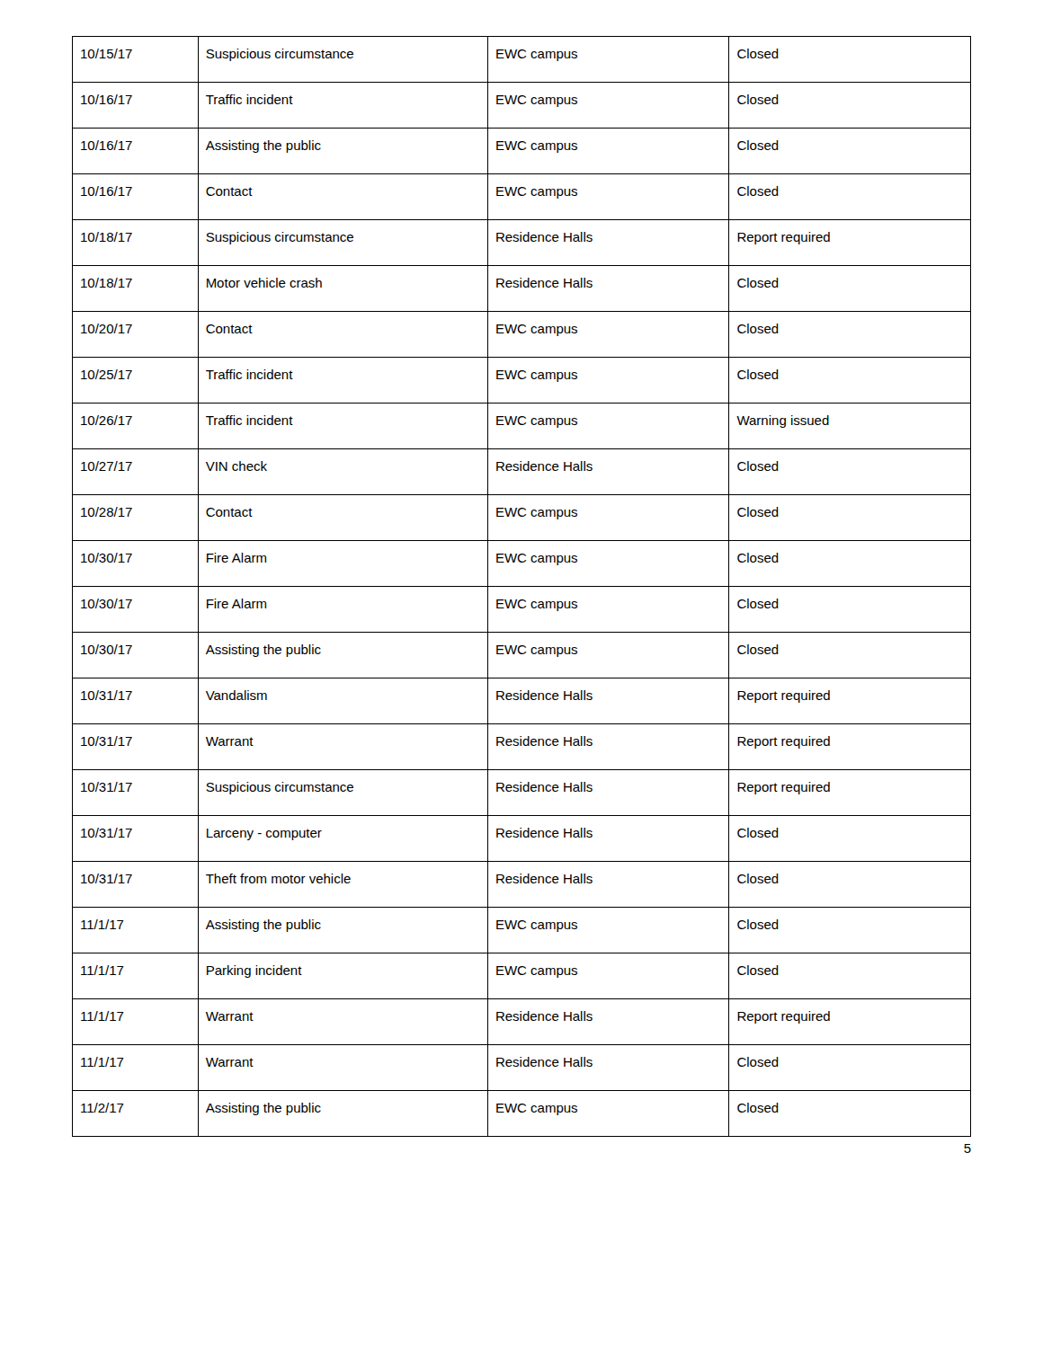| 10/15/17 | Suspicious circumstance | EWC campus | Closed |
| 10/16/17 | Traffic incident | EWC campus | Closed |
| 10/16/17 | Assisting the public | EWC campus | Closed |
| 10/16/17 | Contact | EWC campus | Closed |
| 10/18/17 | Suspicious circumstance | Residence Halls | Report required |
| 10/18/17 | Motor vehicle crash | Residence Halls | Closed |
| 10/20/17 | Contact | EWC campus | Closed |
| 10/25/17 | Traffic incident | EWC campus | Closed |
| 10/26/17 | Traffic incident | EWC campus | Warning issued |
| 10/27/17 | VIN check | Residence Halls | Closed |
| 10/28/17 | Contact | EWC campus | Closed |
| 10/30/17 | Fire Alarm | EWC campus | Closed |
| 10/30/17 | Fire Alarm | EWC campus | Closed |
| 10/30/17 | Assisting the public | EWC campus | Closed |
| 10/31/17 | Vandalism | Residence Halls | Report required |
| 10/31/17 | Warrant | Residence Halls | Report required |
| 10/31/17 | Suspicious circumstance | Residence Halls | Report required |
| 10/31/17 | Larceny - computer | Residence Halls | Closed |
| 10/31/17 | Theft from motor vehicle | Residence Halls | Closed |
| 11/1/17 | Assisting the public | EWC campus | Closed |
| 11/1/17 | Parking incident | EWC campus | Closed |
| 11/1/17 | Warrant | Residence Halls | Report required |
| 11/1/17 | Warrant | Residence Halls | Closed |
| 11/2/17 | Assisting the public | EWC campus | Closed |
5